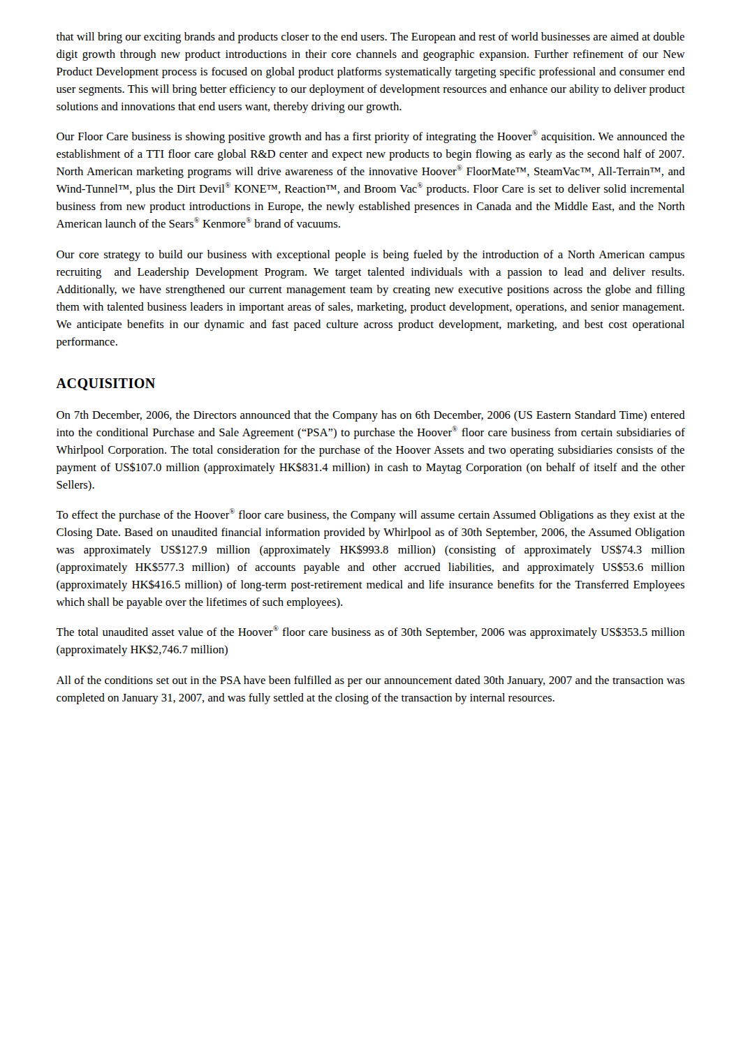that will bring our exciting brands and products closer to the end users. The European and rest of world businesses are aimed at double digit growth through new product introductions in their core channels and geographic expansion. Further refinement of our New Product Development process is focused on global product platforms systematically targeting specific professional and consumer end user segments. This will bring better efficiency to our deployment of development resources and enhance our ability to deliver product solutions and innovations that end users want, thereby driving our growth.
Our Floor Care business is showing positive growth and has a first priority of integrating the Hoover® acquisition. We announced the establishment of a TTI floor care global R&D center and expect new products to begin flowing as early as the second half of 2007. North American marketing programs will drive awareness of the innovative Hoover® FloorMate™, SteamVac™, All-Terrain™, and Wind-Tunnel™, plus the Dirt Devil® KONE™, Reaction™, and Broom Vac® products. Floor Care is set to deliver solid incremental business from new product introductions in Europe, the newly established presences in Canada and the Middle East, and the North American launch of the Sears® Kenmore® brand of vacuums.
Our core strategy to build our business with exceptional people is being fueled by the introduction of a North American campus recruiting and Leadership Development Program. We target talented individuals with a passion to lead and deliver results. Additionally, we have strengthened our current management team by creating new executive positions across the globe and filling them with talented business leaders in important areas of sales, marketing, product development, operations, and senior management. We anticipate benefits in our dynamic and fast paced culture across product development, marketing, and best cost operational performance.
ACQUISITION
On 7th December, 2006, the Directors announced that the Company has on 6th December, 2006 (US Eastern Standard Time) entered into the conditional Purchase and Sale Agreement (“PSA”) to purchase the Hoover® floor care business from certain subsidiaries of Whirlpool Corporation. The total consideration for the purchase of the Hoover Assets and two operating subsidiaries consists of the payment of US$107.0 million (approximately HK$831.4 million) in cash to Maytag Corporation (on behalf of itself and the other Sellers).
To effect the purchase of the Hoover® floor care business, the Company will assume certain Assumed Obligations as they exist at the Closing Date. Based on unaudited financial information provided by Whirlpool as of 30th September, 2006, the Assumed Obligation was approximately US$127.9 million (approximately HK$993.8 million) (consisting of approximately US$74.3 million (approximately HK$577.3 million) of accounts payable and other accrued liabilities, and approximately US$53.6 million (approximately HK$416.5 million) of long-term post-retirement medical and life insurance benefits for the Transferred Employees which shall be payable over the lifetimes of such employees).
The total unaudited asset value of the Hoover® floor care business as of 30th September, 2006 was approximately US$353.5 million (approximately HK$2,746.7 million)
All of the conditions set out in the PSA have been fulfilled as per our announcement dated 30th January, 2007 and the transaction was completed on January 31, 2007, and was fully settled at the closing of the transaction by internal resources.